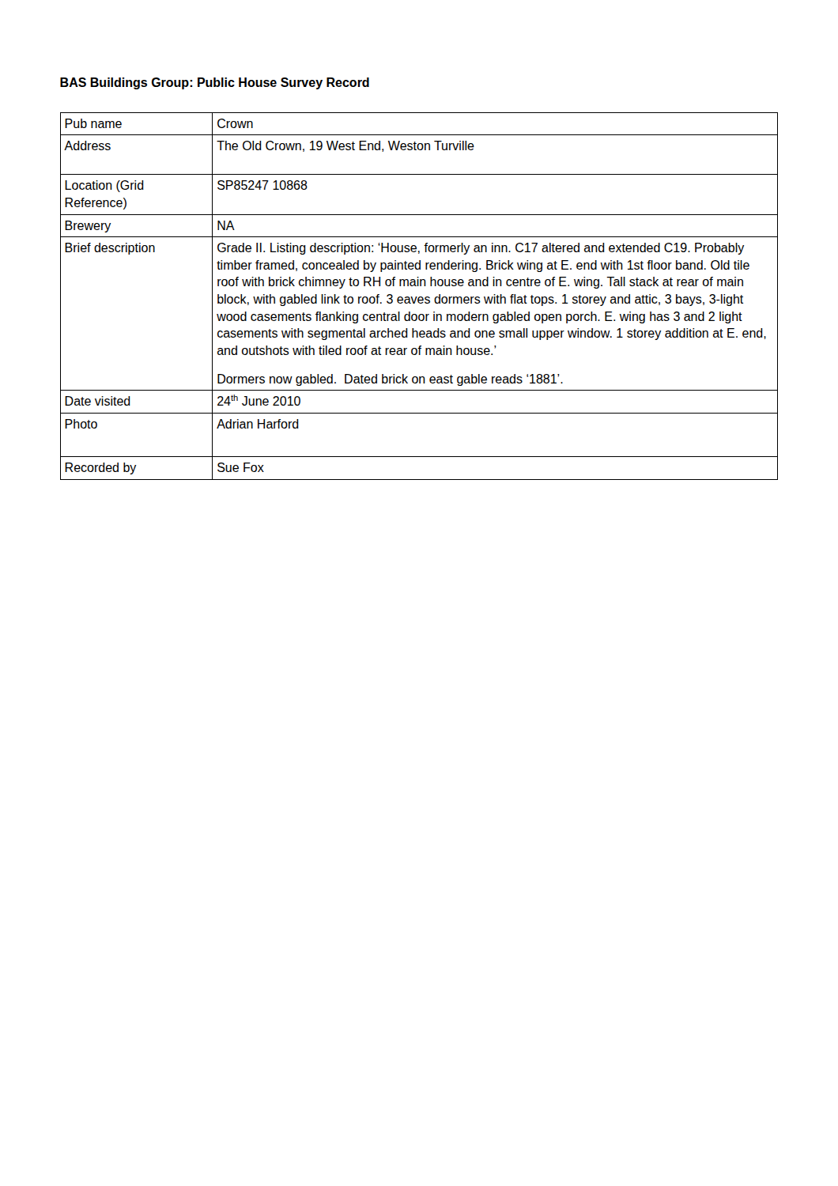BAS Buildings Group: Public House Survey Record
| Pub name | Crown |
| Address | The Old Crown, 19 West End, Weston Turville |
| Location (Grid Reference) | SP85247 10868 |
| Brewery | NA |
| Brief description | Grade II. Listing description: ‘House, formerly an inn. C17 altered and extended C19. Probably timber framed, concealed by painted rendering. Brick wing at E. end with 1st floor band. Old tile roof with brick chimney to RH of main house and in centre of E. wing. Tall stack at rear of main block, with gabled link to roof. 3 eaves dormers with flat tops. 1 storey and attic, 3 bays, 3-light wood casements flanking central door in modern gabled open porch. E. wing has 3 and 2 light casements with segmental arched heads and one small upper window. 1 storey addition at E. end, and outshots with tiled roof at rear of main house.’ Dormers now gabled. Dated brick on east gable reads ‘1881’. |
| Date visited | 24 th June 2010 |
| Photo | Adrian Harford |
| Recorded by | Sue Fox |